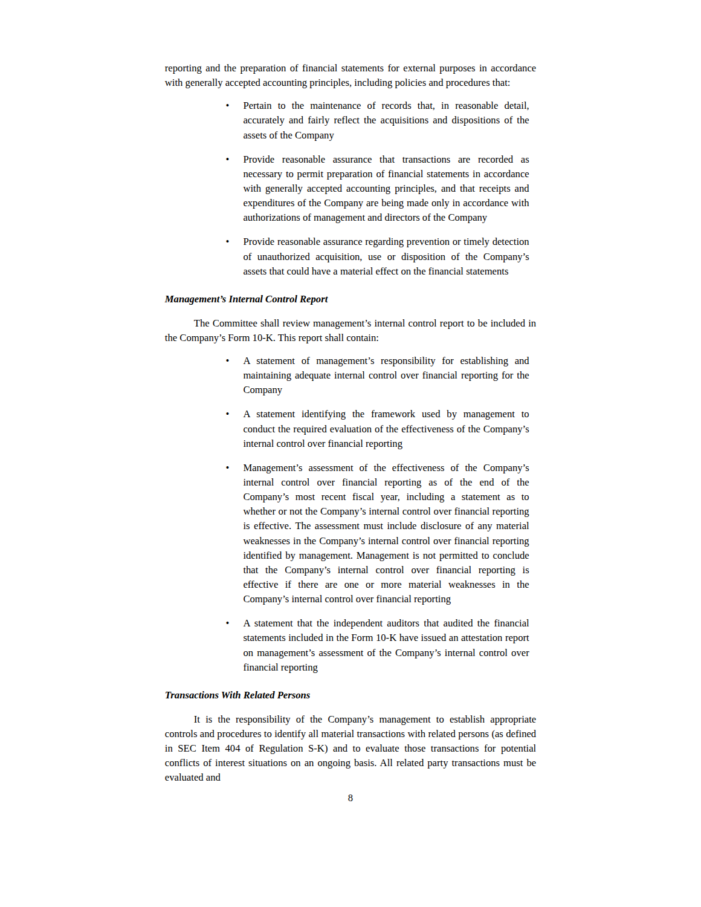reporting and the preparation of financial statements for external purposes in accordance with generally accepted accounting principles, including policies and procedures that:
Pertain to the maintenance of records that, in reasonable detail, accurately and fairly reflect the acquisitions and dispositions of the assets of the Company
Provide reasonable assurance that transactions are recorded as necessary to permit preparation of financial statements in accordance with generally accepted accounting principles, and that receipts and expenditures of the Company are being made only in accordance with authorizations of management and directors of the Company
Provide reasonable assurance regarding prevention or timely detection of unauthorized acquisition, use or disposition of the Company’s assets that could have a material effect on the financial statements
Management’s Internal Control Report
The Committee shall review management’s internal control report to be included in the Company’s Form 10-K. This report shall contain:
A statement of management’s responsibility for establishing and maintaining adequate internal control over financial reporting for the Company
A statement identifying the framework used by management to conduct the required evaluation of the effectiveness of the Company’s internal control over financial reporting
Management’s assessment of the effectiveness of the Company’s internal control over financial reporting as of the end of the Company’s most recent fiscal year, including a statement as to whether or not the Company’s internal control over financial reporting is effective. The assessment must include disclosure of any material weaknesses in the Company’s internal control over financial reporting identified by management. Management is not permitted to conclude that the Company’s internal control over financial reporting is effective if there are one or more material weaknesses in the Company’s internal control over financial reporting
A statement that the independent auditors that audited the financial statements included in the Form 10-K have issued an attestation report on management’s assessment of the Company’s internal control over financial reporting
Transactions With Related Persons
It is the responsibility of the Company’s management to establish appropriate controls and procedures to identify all material transactions with related persons (as defined in SEC Item 404 of Regulation S-K) and to evaluate those transactions for potential conflicts of interest situations on an ongoing basis. All related party transactions must be evaluated and
8